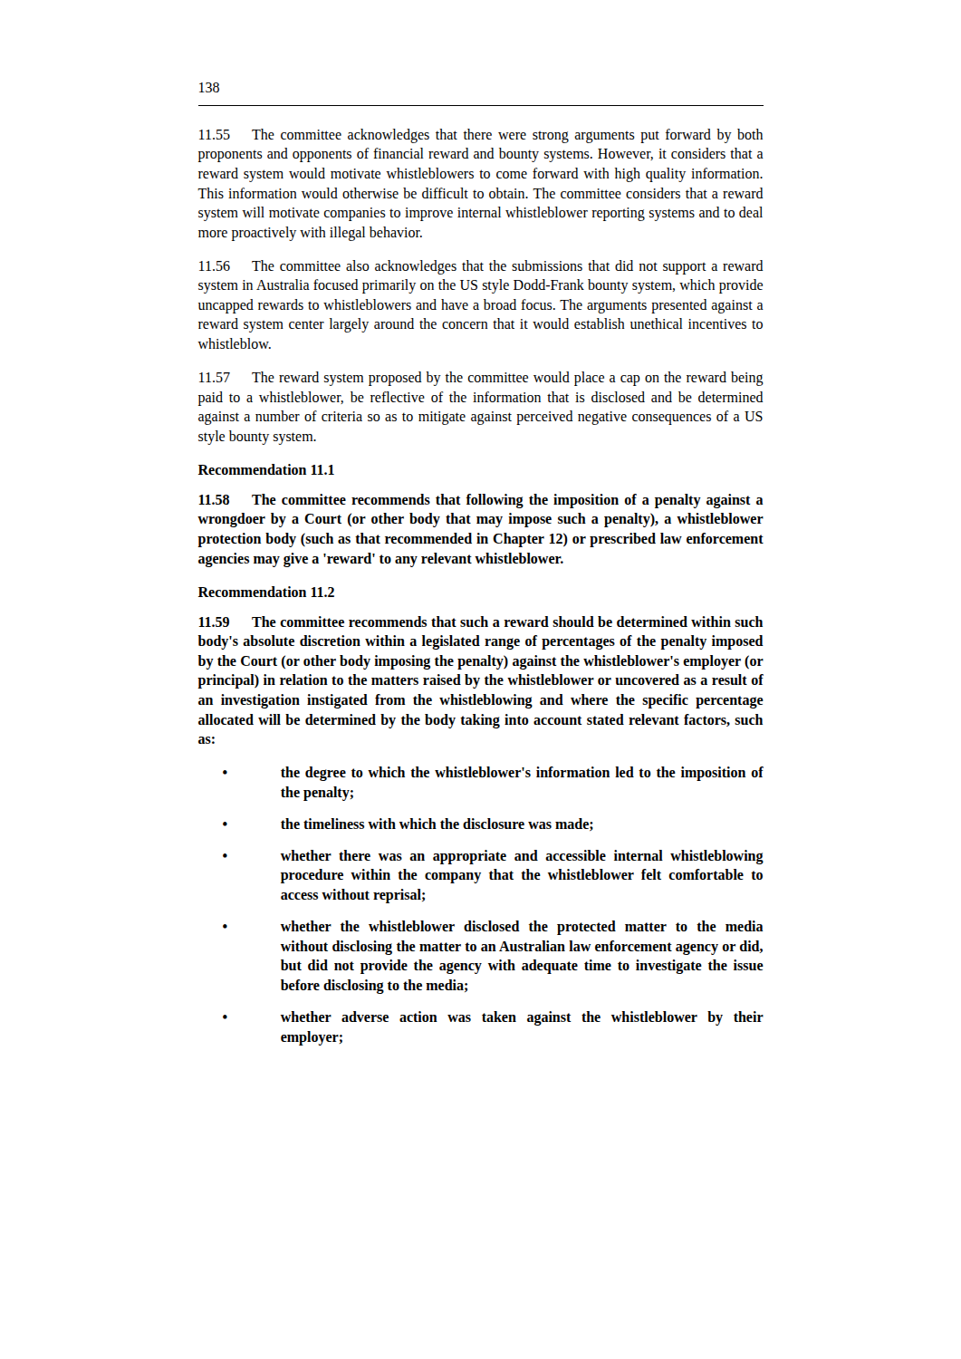138
11.55 The committee acknowledges that there were strong arguments put forward by both proponents and opponents of financial reward and bounty systems. However, it considers that a reward system would motivate whistleblowers to come forward with high quality information. This information would otherwise be difficult to obtain. The committee considers that a reward system will motivate companies to improve internal whistleblower reporting systems and to deal more proactively with illegal behavior.
11.56 The committee also acknowledges that the submissions that did not support a reward system in Australia focused primarily on the US style Dodd-Frank bounty system, which provide uncapped rewards to whistleblowers and have a broad focus. The arguments presented against a reward system center largely around the concern that it would establish unethical incentives to whistleblow.
11.57 The reward system proposed by the committee would place a cap on the reward being paid to a whistleblower, be reflective of the information that is disclosed and be determined against a number of criteria so as to mitigate against perceived negative consequences of a US style bounty system.
Recommendation 11.1
11.58 The committee recommends that following the imposition of a penalty against a wrongdoer by a Court (or other body that may impose such a penalty), a whistleblower protection body (such as that recommended in Chapter 12) or prescribed law enforcement agencies may give a 'reward' to any relevant whistleblower.
Recommendation 11.2
11.59 The committee recommends that such a reward should be determined within such body's absolute discretion within a legislated range of percentages of the penalty imposed by the Court (or other body imposing the penalty) against the whistleblower's employer (or principal) in relation to the matters raised by the whistleblower or uncovered as a result of an investigation instigated from the whistleblowing and where the specific percentage allocated will be determined by the body taking into account stated relevant factors, such as:
the degree to which the whistleblower's information led to the imposition of the penalty;
the timeliness with which the disclosure was made;
whether there was an appropriate and accessible internal whistleblowing procedure within the company that the whistleblower felt comfortable to access without reprisal;
whether the whistleblower disclosed the protected matter to the media without disclosing the matter to an Australian law enforcement agency or did, but did not provide the agency with adequate time to investigate the issue before disclosing to the media;
whether adverse action was taken against the whistleblower by their employer;